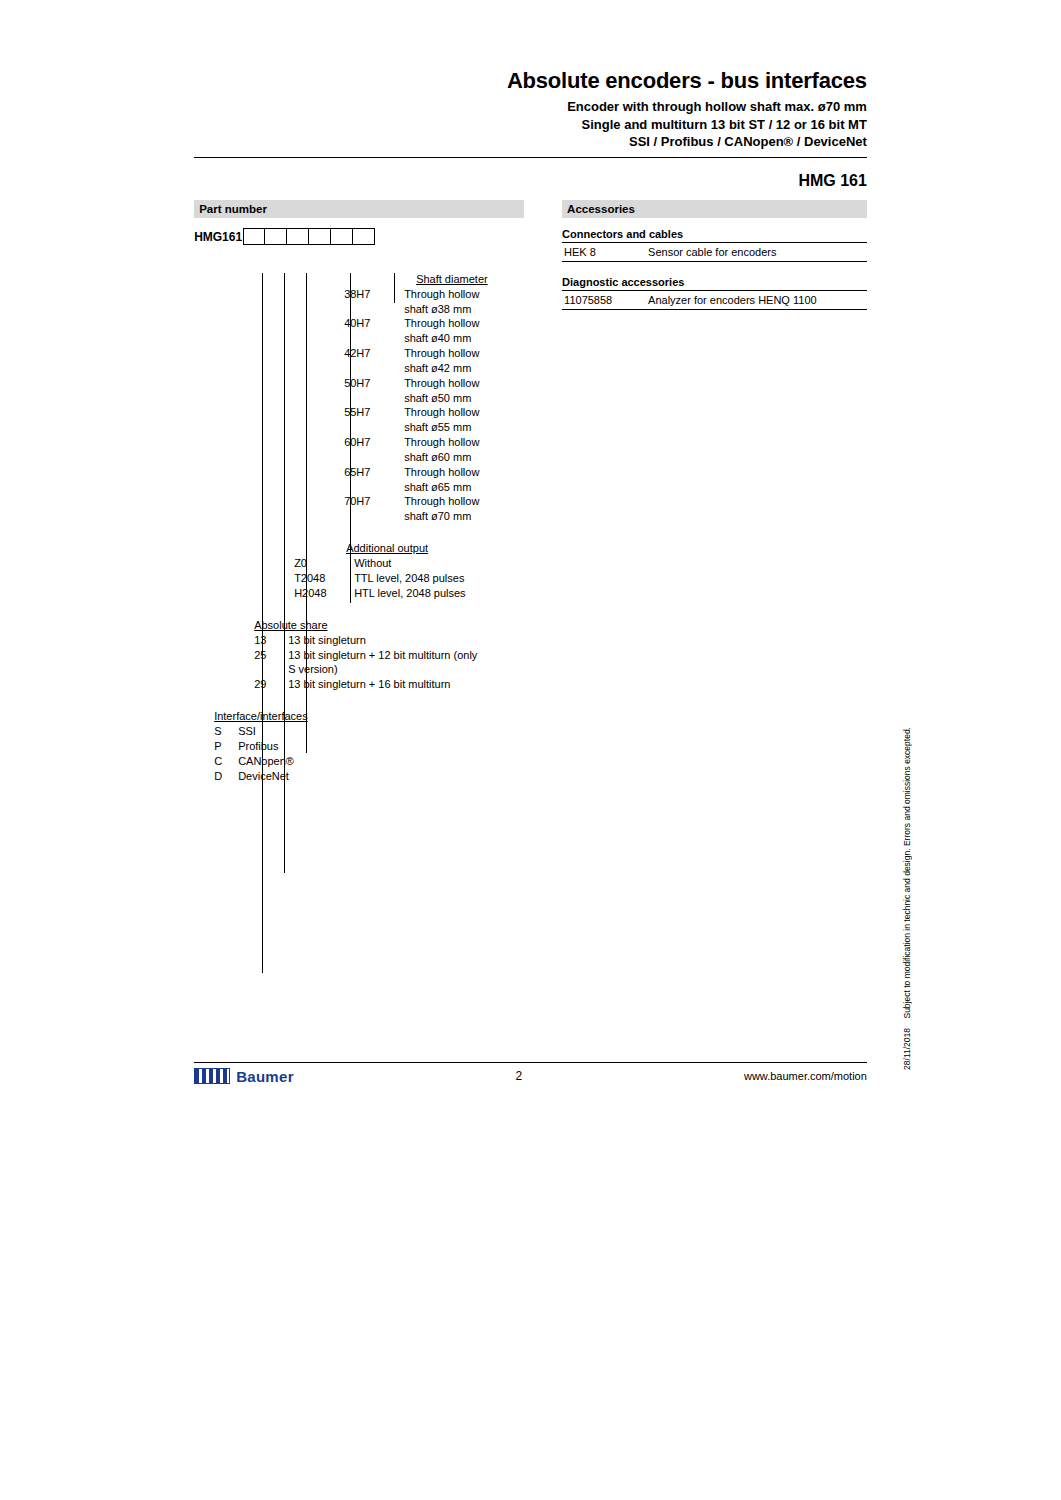Absolute encoders - bus interfaces
Encoder with through hollow shaft max. ø70 mm
Single and multiturn 13 bit ST / 12 or 16 bit MT
SSI / Profibus / CANopen® / DeviceNet
HMG 161
Part number
HMG161
Shaft diameter
38H7 Through hollow
shaft ø38 mm
40H7 Through hollow
shaft ø40 mm
42H7 Through hollow
shaft ø42 mm
50H7 Through hollow
shaft ø50 mm
55H7 Through hollow
shaft ø55 mm
60H7 Through hollow
shaft ø60 mm
65H7 Through hollow
shaft ø65 mm
70H7 Through hollow
shaft ø70 mm
Additional output
Z0 Without
T2048 TTL level, 2048 pulses
H2048 HTL level, 2048 pulses
Absolute share
1313 bit singleturn
2513 bit singleturn + 12 bit multiturn (only
S version)
2913 bit singleturn + 16 bit multiturn
Interface/interfaces
SSSI
PProfibus
CCANopen®
DDeviceNet
Accessories
Connectors and cables
| HEK 8 | Sensor cable for encoders |
Diagnostic accessories
| 11075858 | Analyzer for encoders HENQ 1100 |
28/11/2018 Subject to modification in technic and design. Errors and omissions excepted.
Baumer
2
www.baumer.com/motion